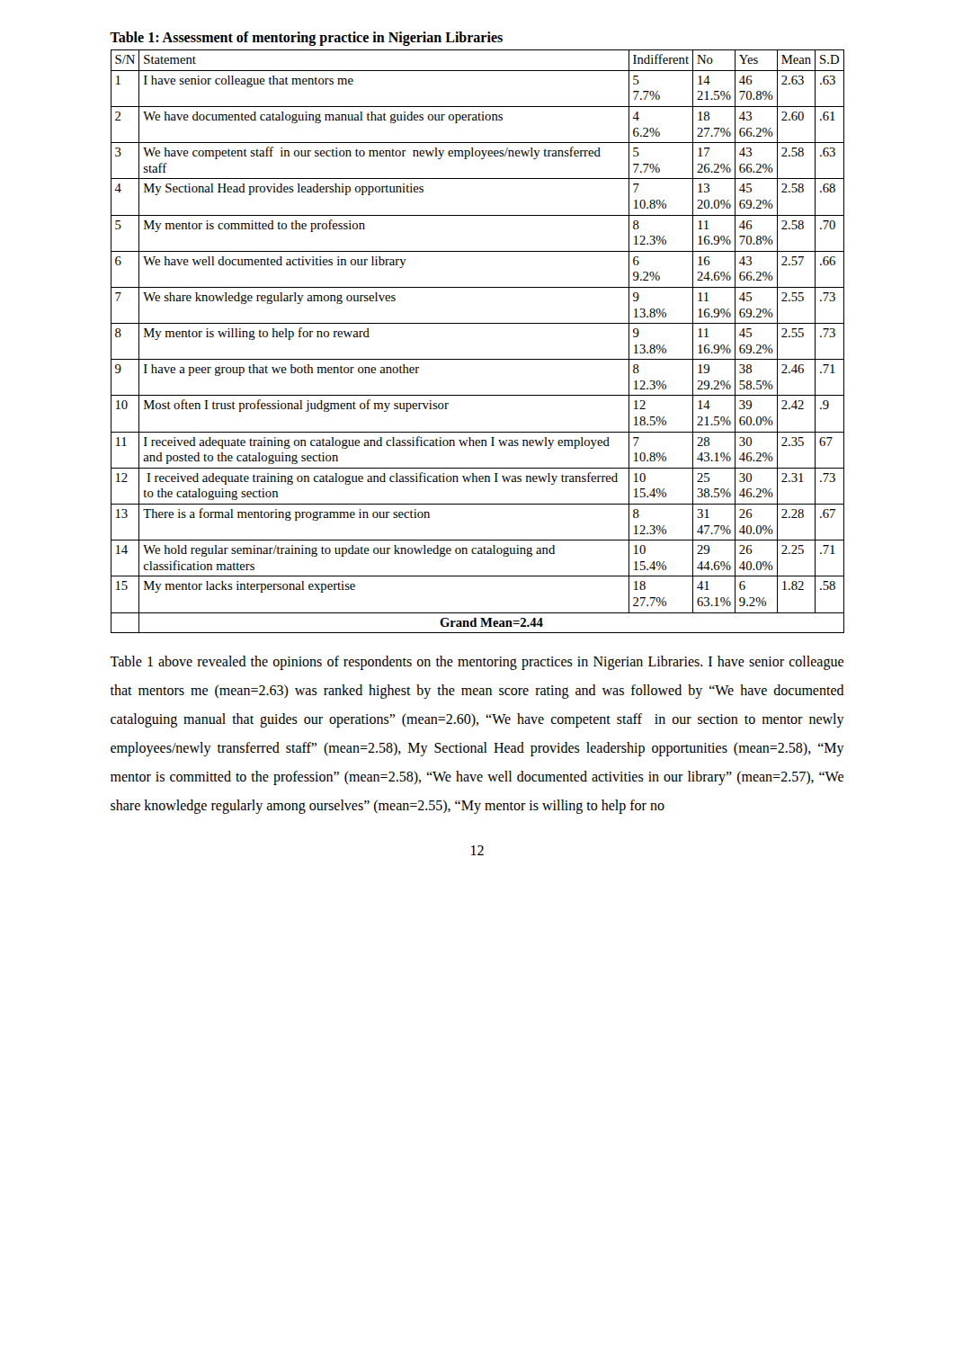Table 1: Assessment of mentoring practice in Nigerian Libraries
| S/N | Statement | Indifferent | No | Yes | Mean | S.D |
| --- | --- | --- | --- | --- | --- | --- |
| 1 | I have senior colleague that mentors me | 5 7.7% | 14 21.5% | 46 70.8% | 2.63 | .63 |
| 2 | We have documented cataloguing manual that guides our operations | 4 6.2% | 18 27.7% | 43 66.2% | 2.60 | .61 |
| 3 | We have competent staff in our section to mentor newly employees/newly transferred staff | 5 7.7% | 17 26.2% | 43 66.2% | 2.58 | .63 |
| 4 | My Sectional Head provides leadership opportunities | 7 10.8% | 13 20.0% | 45 69.2% | 2.58 | .68 |
| 5 | My mentor is committed to the profession | 8 12.3% | 11 16.9% | 46 70.8% | 2.58 | .70 |
| 6 | We have well documented activities in our library | 6 9.2% | 16 24.6% | 43 66.2% | 2.57 | .66 |
| 7 | We share knowledge regularly among ourselves | 9 13.8% | 11 16.9% | 45 69.2% | 2.55 | .73 |
| 8 | My mentor is willing to help for no reward | 9 13.8% | 11 16.9% | 45 69.2% | 2.55 | .73 |
| 9 | I have a peer group that we both mentor one another | 8 12.3% | 19 29.2% | 38 58.5% | 2.46 | .71 |
| 10 | Most often I trust professional judgment of my supervisor | 12 18.5% | 14 21.5% | 39 60.0% | 2.42 | .9 |
| 11 | I received adequate training on catalogue and classification when I was newly employed and posted to the cataloguing section | 7 10.8% | 28 43.1% | 30 46.2% | 2.35 | 67 |
| 12 | I received adequate training on catalogue and classification when I was newly transferred to the cataloguing section | 10 15.4% | 25 38.5% | 30 46.2% | 2.31 | .73 |
| 13 | There is a formal mentoring programme in our section | 8 12.3% | 31 47.7% | 26 40.0% | 2.28 | .67 |
| 14 | We hold regular seminar/training to update our knowledge on cataloguing and classification matters | 10 15.4% | 29 44.6% | 26 40.0% | 2.25 | .71 |
| 15 | My mentor lacks interpersonal expertise | 18 27.7% | 41 63.1% | 6 9.2% | 1.82 | .58 |
| | Grand Mean=2.44 |
Table 1 above revealed the opinions of respondents on the mentoring practices in Nigerian Libraries. I have senior colleague that mentors me (mean=2.63) was ranked highest by the mean score rating and was followed by “We have documented cataloguing manual that guides our operations” (mean=2.60), “We have competent staff in our section to mentor newly employees/newly transferred staff” (mean=2.58), My Sectional Head provides leadership opportunities (mean=2.58), “My mentor is committed to the profession” (mean=2.58), “We have well documented activities in our library” (mean=2.57), “We share knowledge regularly among ourselves” (mean=2.55), “My mentor is willing to help for no
12